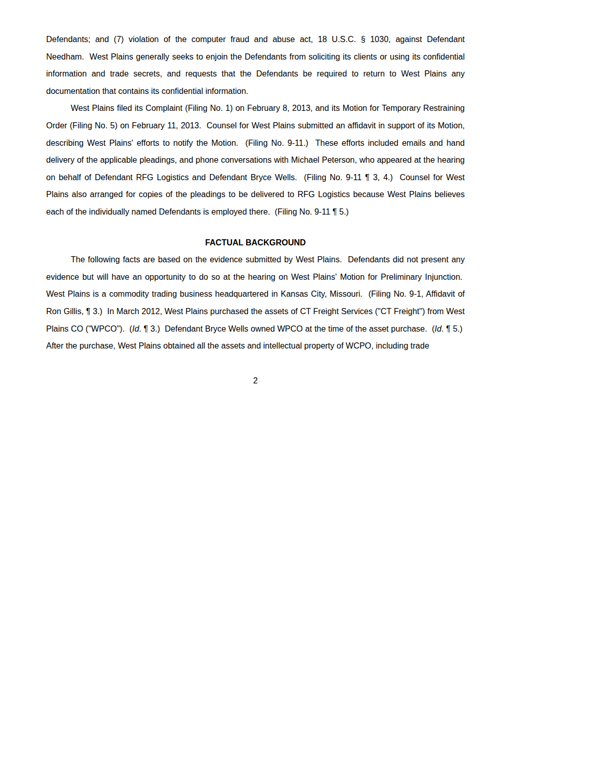Defendants; and (7) violation of the computer fraud and abuse act, 18 U.S.C. § 1030, against Defendant Needham. West Plains generally seeks to enjoin the Defendants from soliciting its clients or using its confidential information and trade secrets, and requests that the Defendants be required to return to West Plains any documentation that contains its confidential information.
West Plains filed its Complaint (Filing No. 1) on February 8, 2013, and its Motion for Temporary Restraining Order (Filing No. 5) on February 11, 2013. Counsel for West Plains submitted an affidavit in support of its Motion, describing West Plains' efforts to notify the Motion. (Filing No. 9-11.) These efforts included emails and hand delivery of the applicable pleadings, and phone conversations with Michael Peterson, who appeared at the hearing on behalf of Defendant RFG Logistics and Defendant Bryce Wells. (Filing No. 9-11 ¶ 3, 4.) Counsel for West Plains also arranged for copies of the pleadings to be delivered to RFG Logistics because West Plains believes each of the individually named Defendants is employed there. (Filing No. 9-11 ¶ 5.)
FACTUAL BACKGROUND
The following facts are based on the evidence submitted by West Plains. Defendants did not present any evidence but will have an opportunity to do so at the hearing on West Plains' Motion for Preliminary Injunction. West Plains is a commodity trading business headquartered in Kansas City, Missouri. (Filing No. 9-1, Affidavit of Ron Gillis, ¶ 3.) In March 2012, West Plains purchased the assets of CT Freight Services ("CT Freight") from West Plains CO ("WPCO"). (Id. ¶ 3.) Defendant Bryce Wells owned WPCO at the time of the asset purchase. (Id. ¶ 5.) After the purchase, West Plains obtained all the assets and intellectual property of WCPO, including trade
2